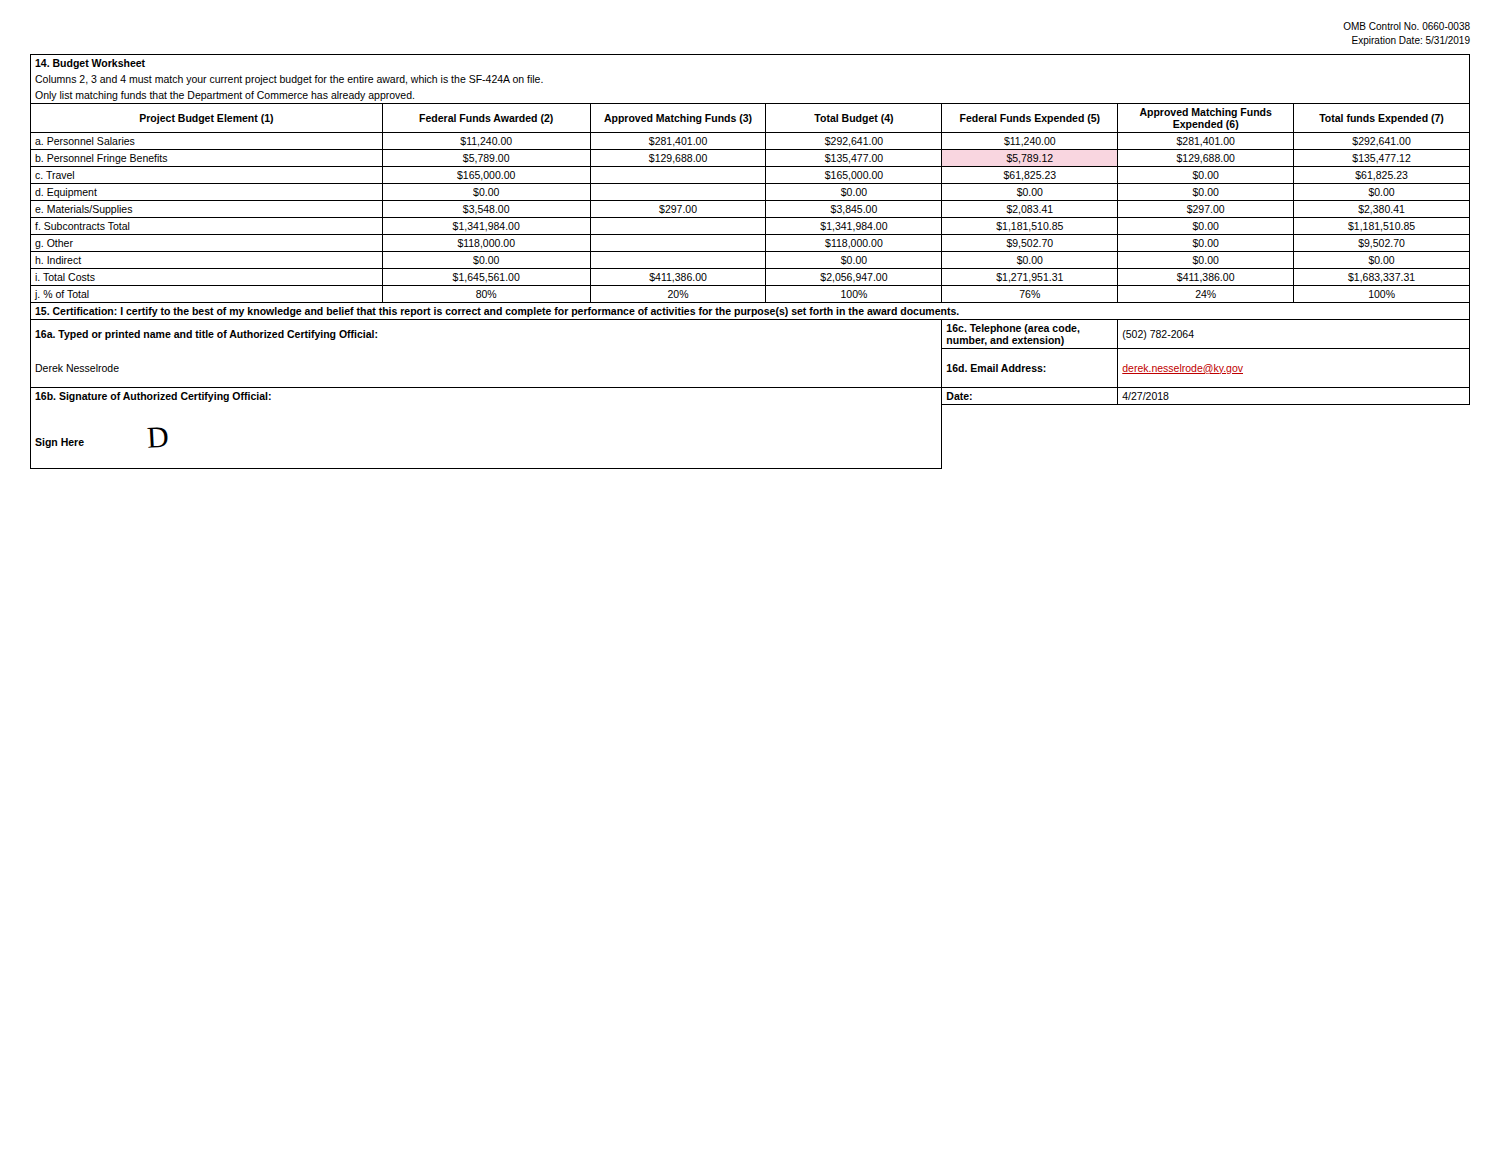OMB Control No. 0660-0038
Expiration Date: 5/31/2019
| 14. Budget Worksheet |
| Columns 2, 3 and 4 must match your current project budget for the entire award, which is the SF-424A on file. |
| Only list matching funds that the Department of Commerce has already approved. |
| Project Budget Element (1) | Federal Funds Awarded (2) | Approved Matching Funds (3) | Total Budget (4) | Federal Funds Expended (5) | Approved Matching Funds Expended (6) | Total funds Expended (7) |
| a. Personnel Salaries | $11,240.00 | $281,401.00 | $292,641.00 | $11,240.00 | $281,401.00 | $292,641.00 |
| b. Personnel Fringe Benefits | $5,789.00 | $129,688.00 | $135,477.00 | $5,789.12 | $129,688.00 | $135,477.12 |
| c. Travel | $165,000.00 | | $165,000.00 | $61,825.23 | $0.00 | $61,825.23 |
| d. Equipment | $0.00 | | $0.00 | $0.00 | $0.00 | $0.00 |
| e. Materials/Supplies | $3,548.00 | $297.00 | $3,845.00 | $2,083.41 | $297.00 | $2,380.41 |
| f. Subcontracts Total | $1,341,984.00 | | $1,341,984.00 | $1,181,510.85 | $0.00 | $1,181,510.85 |
| g. Other | $118,000.00 | | $118,000.00 | $9,502.70 | $0.00 | $9,502.70 |
| h. Indirect | $0.00 | | $0.00 | $0.00 | $0.00 | $0.00 |
| i. Total Costs | $1,645,561.00 | $411,386.00 | $2,056,947.00 | $1,271,951.31 | $411,386.00 | $1,683,337.31 |
| j. % of Total | 80% | 20% | 100% | 76% | 24% | 100% |
| 15. Certification: I certify to the best of my knowledge and belief that this report is correct and complete for performance of activities for the purpose(s) set forth in the award documents. |
| 16a. Typed or printed name and title of Authorized Certifying Official: | 16c. Telephone (area code, number, and extension) | (502) 782-2064 |
| Derek Nesselrode | 16d. Email Address: | derek.nesselrode@ky.gov |
| 16b. Signature of Authorized Certifying Official: | Date: | 4/27/2018 |
| Sign Here D | |